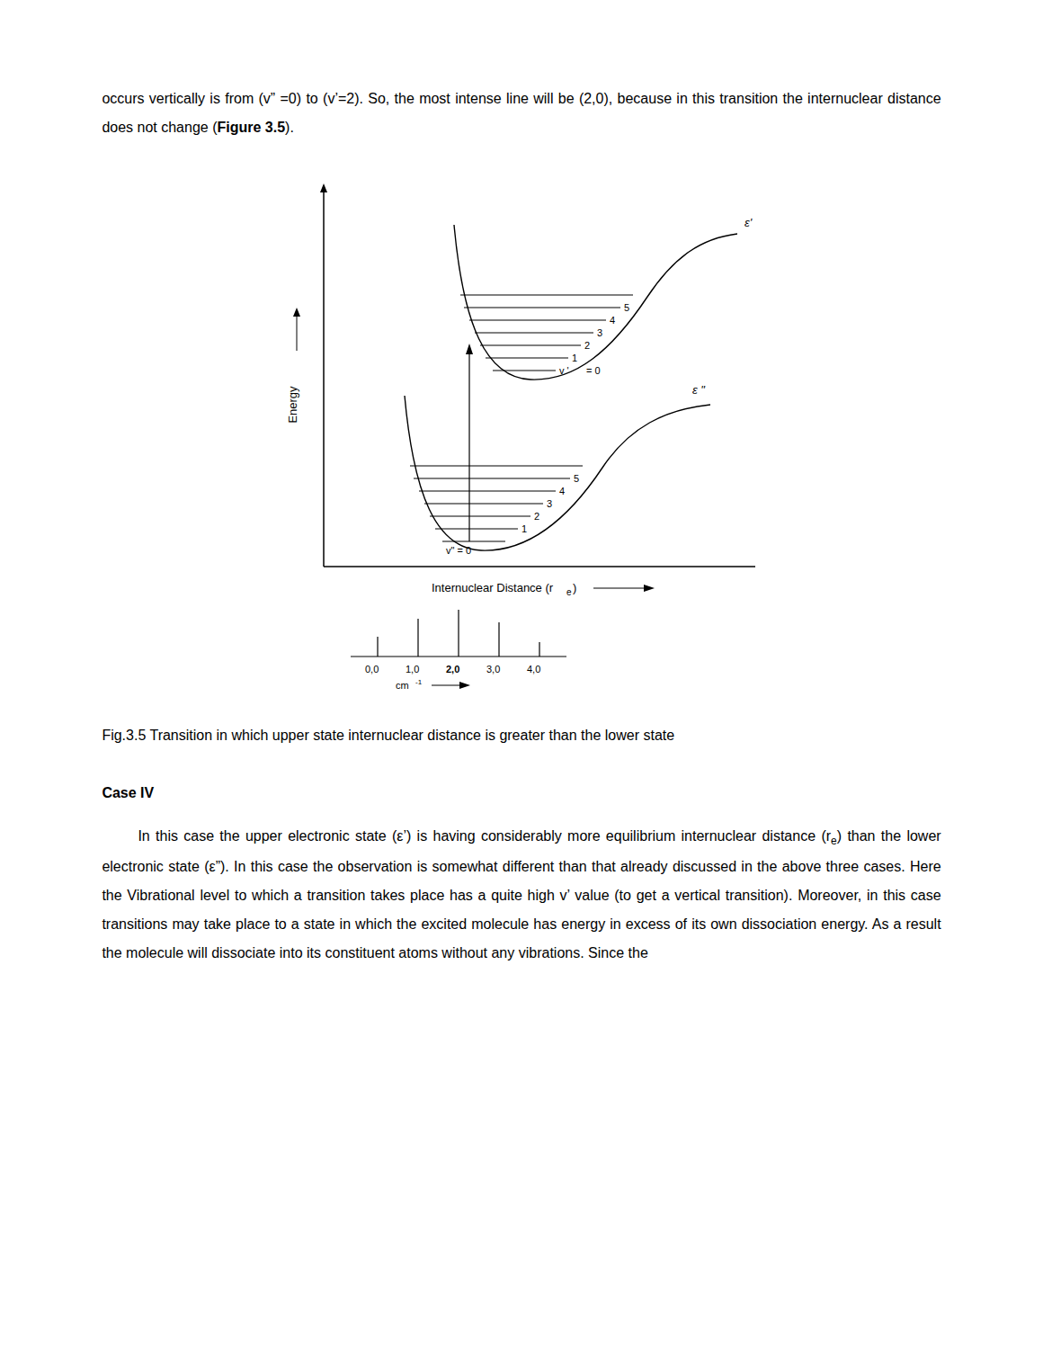occurs vertically is from (v” =0) to (v’=2). So, the most intense line will be (2,0), because in this transition the internuclear distance does not change (Figure 3.5).
Energy ε' v ' = 0 1 2 3 4 5 ε " v" = 0 1 2 3 4 5 Internuclear Distance (r e ) 0,0 1,0 2,0 3,0 4,0 cm -1
Fig.3.5 Transition in which upper state internuclear distance is greater than the lower state
Case IV
In this case the upper electronic state (ε’) is having considerably more equilibrium internuclear distance (re) than the lower electronic state (ε”). In this case the observation is somewhat different than that already discussed in the above three cases. Here the Vibrational level to which a transition takes place has a quite high v’ value (to get a vertical transition). Moreover, in this case transitions may take place to a state in which the excited molecule has energy in excess of its own dissociation energy. As a result the molecule will dissociate into its constituent atoms without any vibrations. Since the